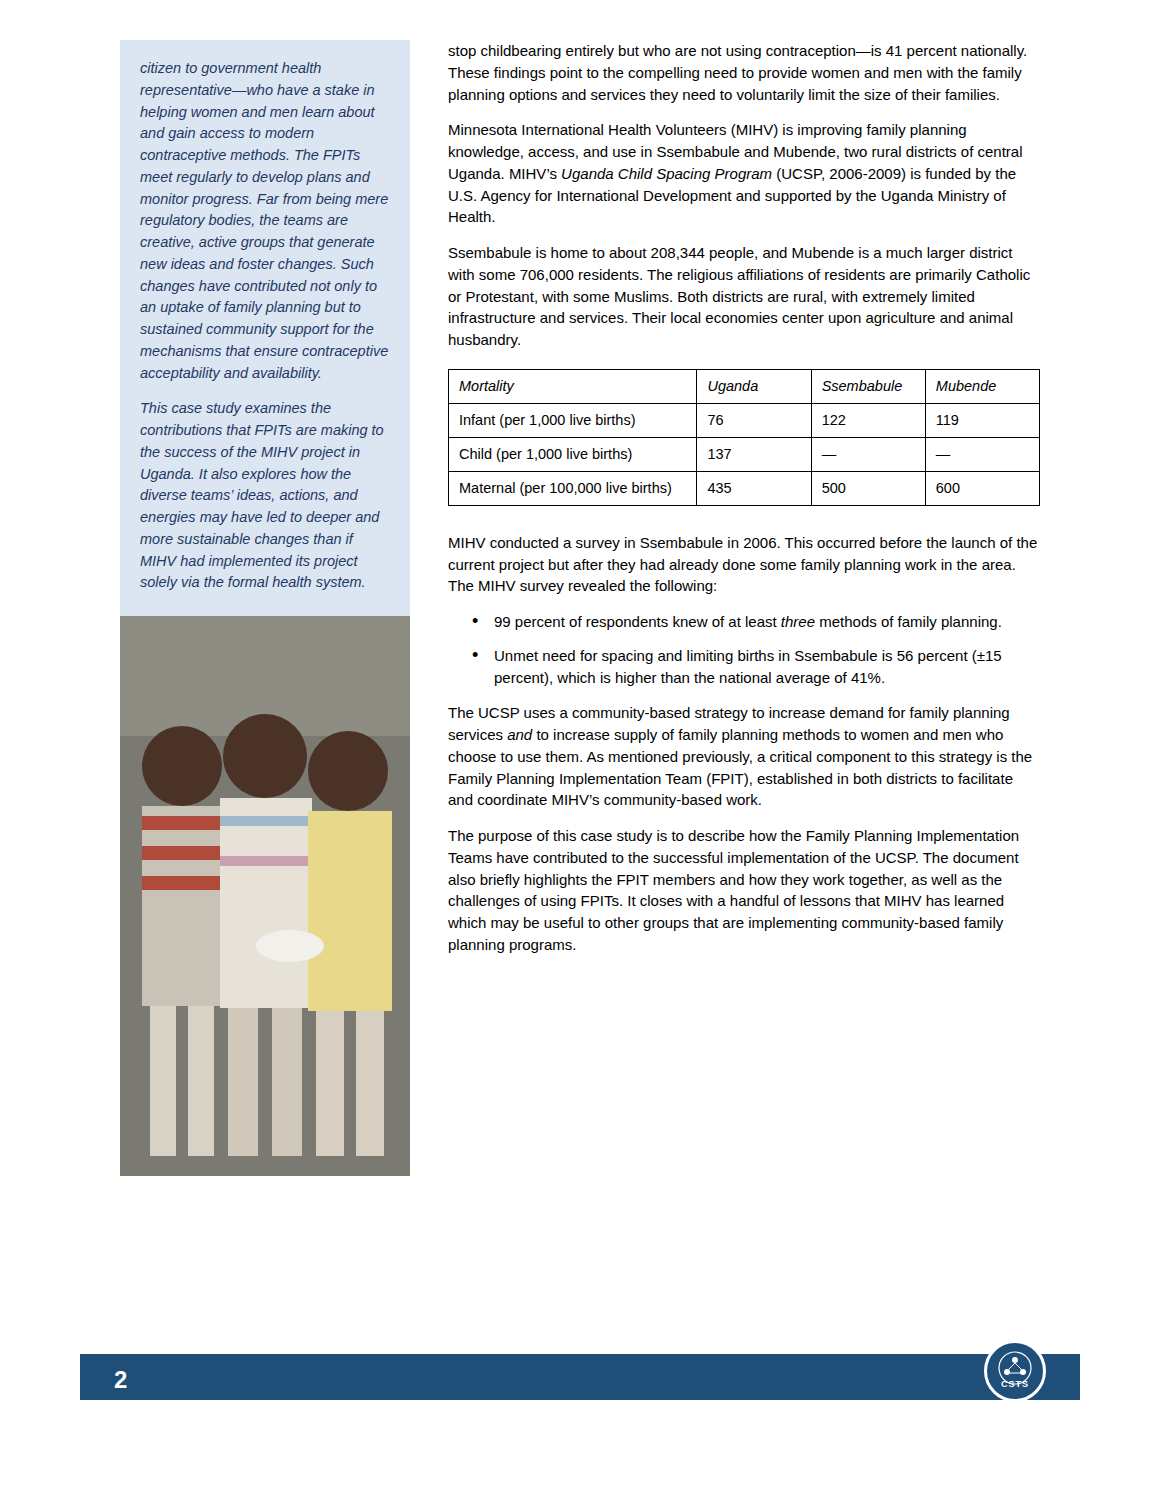citizen to government health representative—who have a stake in helping women and men learn about and gain access to modern contraceptive methods. The FPITs meet regularly to develop plans and monitor progress. Far from being mere regulatory bodies, the teams are creative, active groups that generate new ideas and foster changes. Such changes have contributed not only to an uptake of family planning but to sustained community support for the mechanisms that ensure contraceptive acceptability and availability.
This case study examines the contributions that FPITs are making to the success of the MIHV project in Uganda. It also explores how the diverse teams’ ideas, actions, and energies may have led to deeper and more sustainable changes than if MIHV had implemented its project solely via the formal health system.
stop childbearing entirely but who are not using contraception—is 41 percent nationally. These findings point to the compelling need to provide women and men with the family planning options and services they need to voluntarily limit the size of their families.
Minnesota International Health Volunteers (MIHV) is improving family planning knowledge, access, and use in Ssembabule and Mubende, two rural districts of central Uganda. MIHV’s Uganda Child Spacing Program (UCSP, 2006-2009) is funded by the U.S. Agency for International Development and supported by the Uganda Ministry of Health.
Ssembabule is home to about 208,344 people, and Mubende is a much larger district with some 706,000 residents. The religious affiliations of residents are primarily Catholic or Protestant, with some Muslims. Both districts are rural, with extremely limited infrastructure and services. Their local economies center upon agriculture and animal husbandry.
| Mortality | Uganda | Ssembabule | Mubende |
| --- | --- | --- | --- |
| Infant (per 1,000 live births) | 76 | 122 | 119 |
| Child (per 1,000 live births) | 137 | — | — |
| Maternal (per 100,000 live births) | 435 | 500 | 600 |
MIHV conducted a survey in Ssembabule in 2006. This occurred before the launch of the current project but after they had already done some family planning work in the area. The MIHV survey revealed the following:
99 percent of respondents knew of at least three methods of family planning.
Unmet need for spacing and limiting births in Ssembabule is 56 percent (±15 percent), which is higher than the national average of 41%.
The UCSP uses a community-based strategy to increase demand for family planning services and to increase supply of family planning methods to women and men who choose to use them. As mentioned previously, a critical component to this strategy is the Family Planning Implementation Team (FPIT), established in both districts to facilitate and coordinate MIHV’s community-based work.
The purpose of this case study is to describe how the Family Planning Implementation Teams have contributed to the successful implementation of the UCSP. The document also briefly highlights the FPIT members and how they work together, as well as the challenges of using FPITs. It closes with a handful of lessons that MIHV has learned which may be useful to other groups that are implementing community-based family planning programs.
2
CSTS